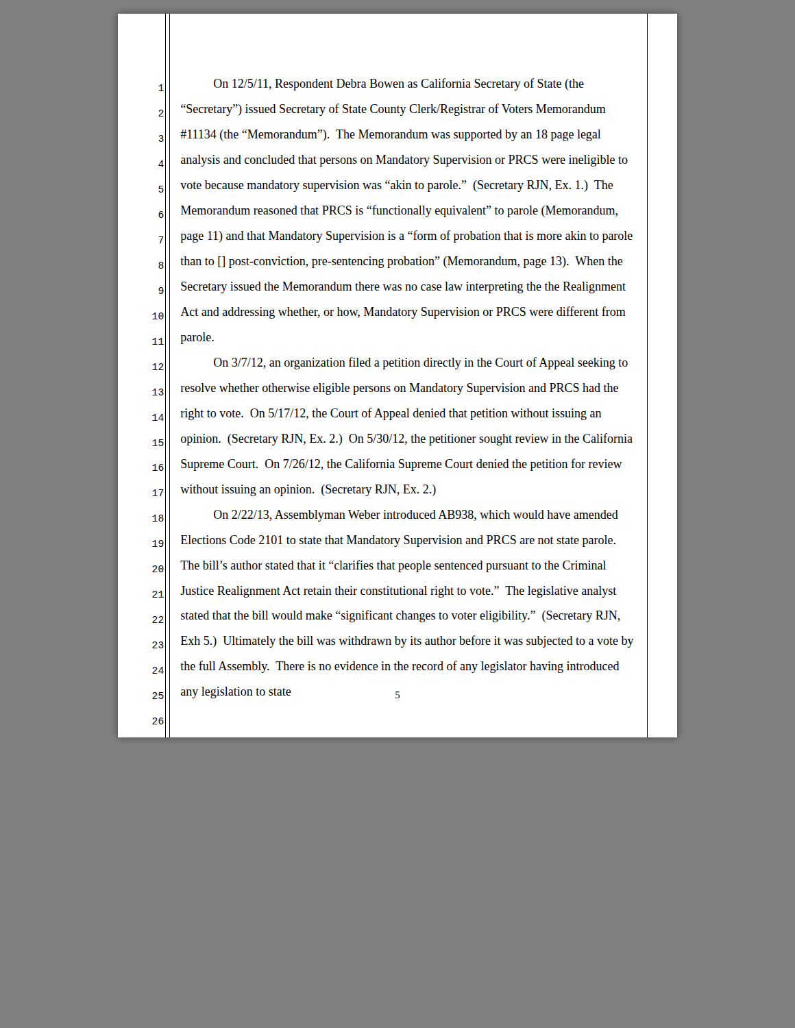1
2
3
4
5
6
7
8
9
10
11
12
13
14
15
16
17
18
19
20
21
22
23
24
25
26
On 12/5/11, Respondent Debra Bowen as California Secretary of State (the “Secretary”) issued Secretary of State County Clerk/Registrar of Voters Memorandum #11134 (the “Memorandum”). The Memorandum was supported by an 18 page legal analysis and concluded that persons on Mandatory Supervision or PRCS were ineligible to vote because mandatory supervision was “akin to parole.” (Secretary RJN, Ex. 1.) The Memorandum reasoned that PRCS is “functionally equivalent” to parole (Memorandum, page 11) and that Mandatory Supervision is a “form of probation that is more akin to parole than to [] post-conviction, pre-sentencing probation” (Memorandum, page 13). When the Secretary issued the Memorandum there was no case law interpreting the the Realignment Act and addressing whether, or how, Mandatory Supervision or PRCS were different from parole.
On 3/7/12, an organization filed a petition directly in the Court of Appeal seeking to resolve whether otherwise eligible persons on Mandatory Supervision and PRCS had the right to vote. On 5/17/12, the Court of Appeal denied that petition without issuing an opinion. (Secretary RJN, Ex. 2.) On 5/30/12, the petitioner sought review in the California Supreme Court. On 7/26/12, the California Supreme Court denied the petition for review without issuing an opinion. (Secretary RJN, Ex. 2.)
On 2/22/13, Assemblyman Weber introduced AB938, which would have amended Elections Code 2101 to state that Mandatory Supervision and PRCS are not state parole. The bill’s author stated that it “clarifies that people sentenced pursuant to the Criminal Justice Realignment Act retain their constitutional right to vote.” The legislative analyst stated that the bill would make “significant changes to voter eligibility.” (Secretary RJN, Exh 5.) Ultimately the bill was withdrawn by its author before it was subjected to a vote by the full Assembly. There is no evidence in the record of any legislator having introduced any legislation to state
5